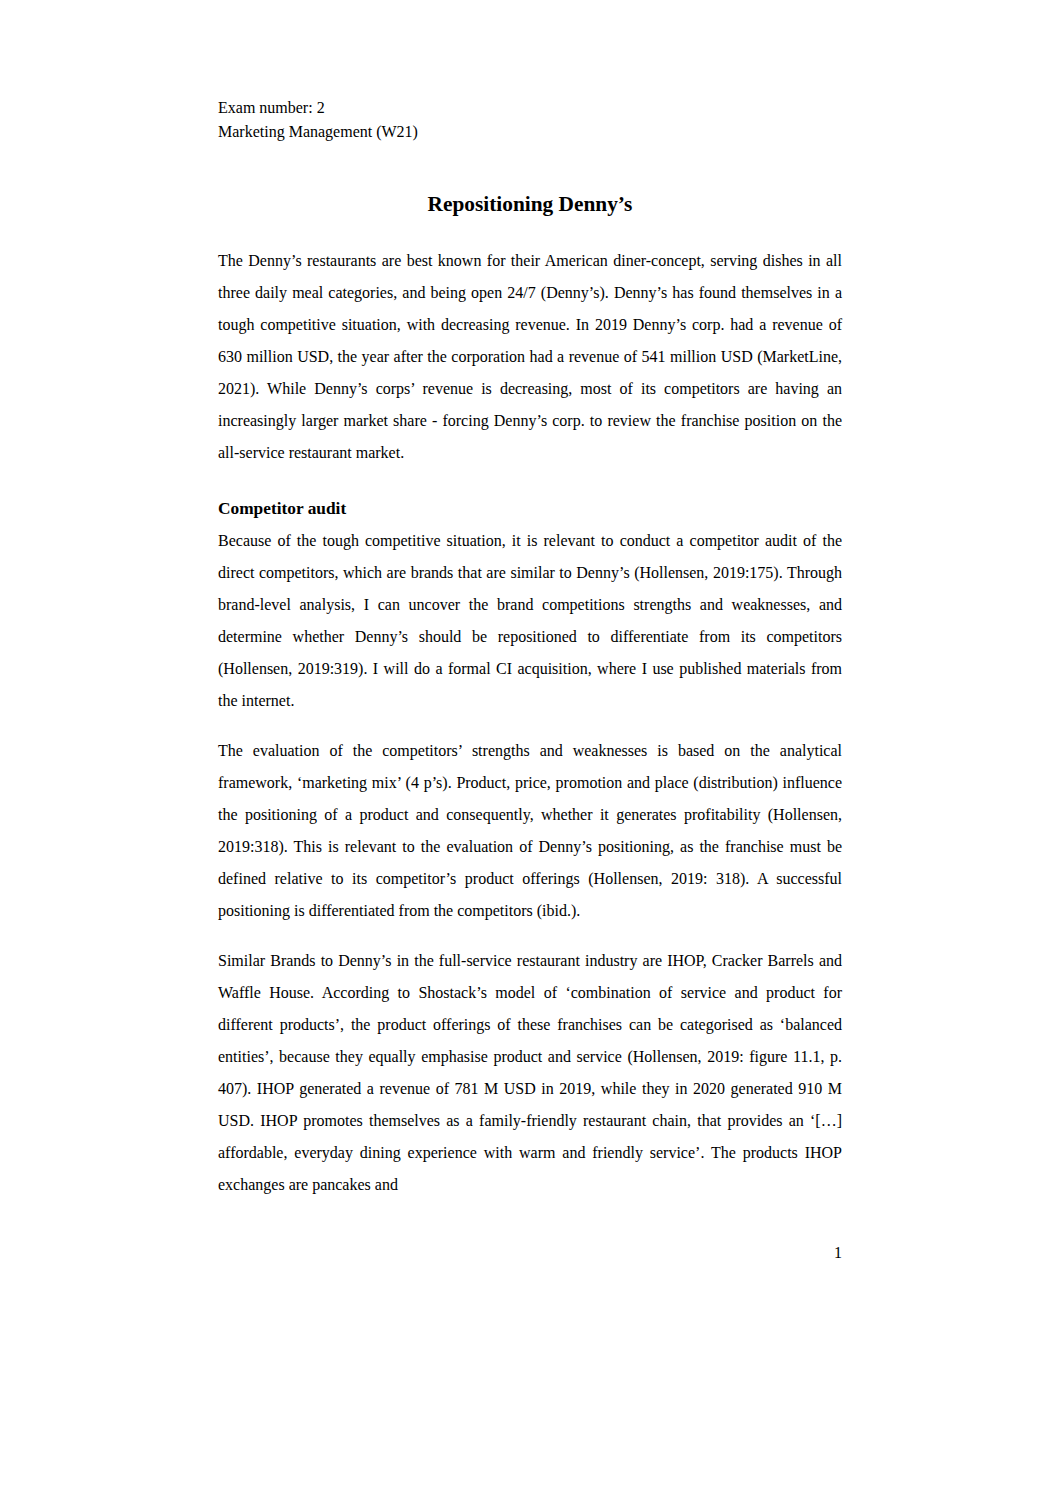Exam number: 2
Marketing Management (W21)
Repositioning Denny’s
The Denny’s restaurants are best known for their American diner-concept, serving dishes in all three daily meal categories, and being open 24/7 (Denny’s). Denny’s has found themselves in a tough competitive situation, with decreasing revenue. In 2019 Denny’s corp. had a revenue of 630 million USD, the year after the corporation had a revenue of 541 million USD (MarketLine, 2021). While Denny’s corps’ revenue is decreasing, most of its competitors are having an increasingly larger market share - forcing Denny’s corp. to review the franchise position on the all-service restaurant market.
Competitor audit
Because of the tough competitive situation, it is relevant to conduct a competitor audit of the direct competitors, which are brands that are similar to Denny’s (Hollensen, 2019:175). Through brand-level analysis, I can uncover the brand competitions strengths and weaknesses, and determine whether Denny’s should be repositioned to differentiate from its competitors (Hollensen, 2019:319). I will do a formal CI acquisition, where I use published materials from the internet.
The evaluation of the competitors’ strengths and weaknesses is based on the analytical framework, ‘marketing mix’ (4 p’s). Product, price, promotion and place (distribution) influence the positioning of a product and consequently, whether it generates profitability (Hollensen, 2019:318). This is relevant to the evaluation of Denny’s positioning, as the franchise must be defined relative to its competitor’s product offerings (Hollensen, 2019: 318). A successful positioning is differentiated from the competitors (ibid.).
Similar Brands to Denny’s in the full-service restaurant industry are IHOP, Cracker Barrels and Waffle House. According to Shostack’s model of ‘combination of service and product for different products’, the product offerings of these franchises can be categorised as ‘balanced entities’, because they equally emphasise product and service (Hollensen, 2019: figure 11.1, p. 407). IHOP generated a revenue of 781 M USD in 2019, while they in 2020 generated 910 M USD. IHOP promotes themselves as a family-friendly restaurant chain, that provides an ‘[…] affordable, everyday dining experience with warm and friendly service’. The products IHOP exchanges are pancakes and
1